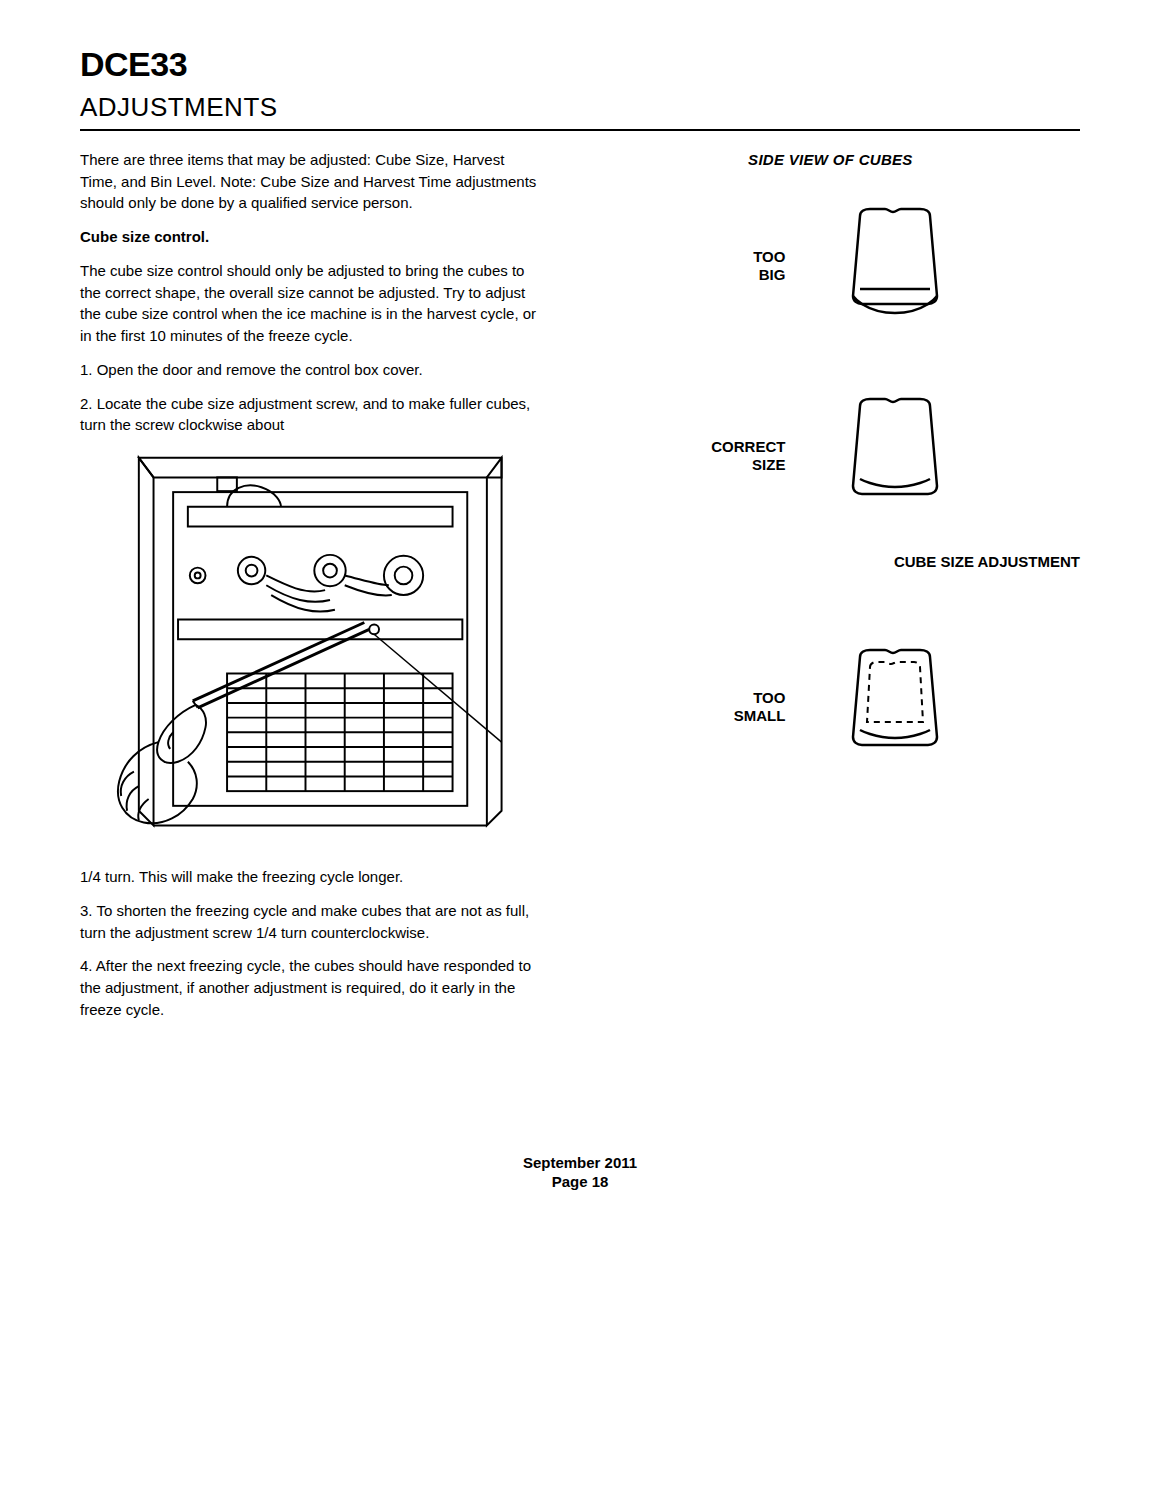DCE33
ADJUSTMENTS
There are three items that may be adjusted: Cube Size, Harvest Time, and Bin Level. Note: Cube Size and Harvest Time adjustments should only be done by a qualified service person.
Cube size control.
The cube size control should only be adjusted to bring the cubes to the correct shape, the overall size cannot be adjusted. Try to adjust the cube size control when the ice machine is in the harvest cycle, or in the first 10 minutes of the freeze cycle.
1. Open the door and remove the control box cover.
2. Locate the cube size adjustment screw, and to make fuller cubes, turn the screw clockwise about
1/4 turn. This will make the freezing cycle longer.
3. To shorten the freezing cycle and make cubes that are not as full, turn the adjustment screw 1/4 turn counterclockwise.
4. After the next freezing cycle, the cubes should have responded to the adjustment, if another adjustment is required, do it early in the freeze cycle.
SIDE VIEW OF CUBES
TOO
BIG
CORRECT
SIZE
CUBE SIZE ADJUSTMENT
TOO
SMALL
September 2011
Page 18